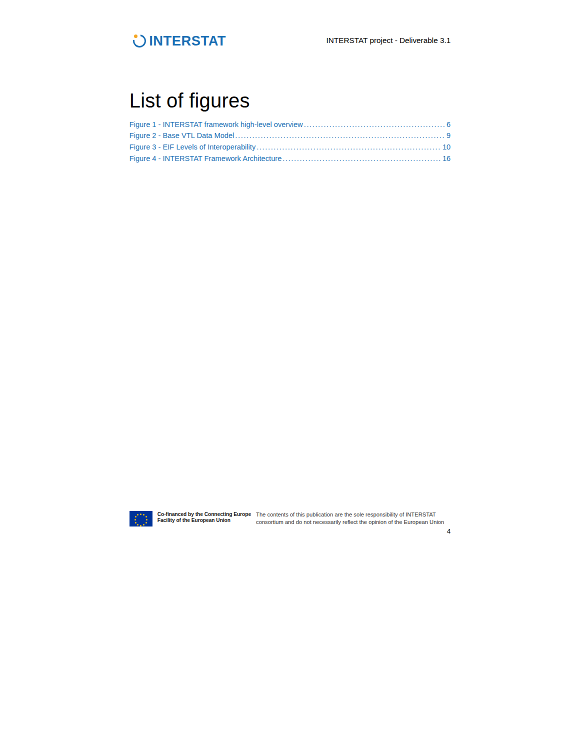INTERSTAT
INTERSTAT project - Deliverable 3.1
List of figures
Figure 1 - INTERSTAT framework high-level overview ................................................................................................ 6
Figure 2 - Base VTL Data Model ..................................................................................................... 9
Figure 3 - EIF Levels of Interoperability ..................................................................................................... 10
Figure 4 - INTERSTAT Framework Architecture ......................................................................................... 16
Co-financed by the Connecting Europe
Facility of the European Union
The contents of this publication are the sole responsibility of INTERSTAT consortium and do not necessarily reflect the opinion of the European Union
4